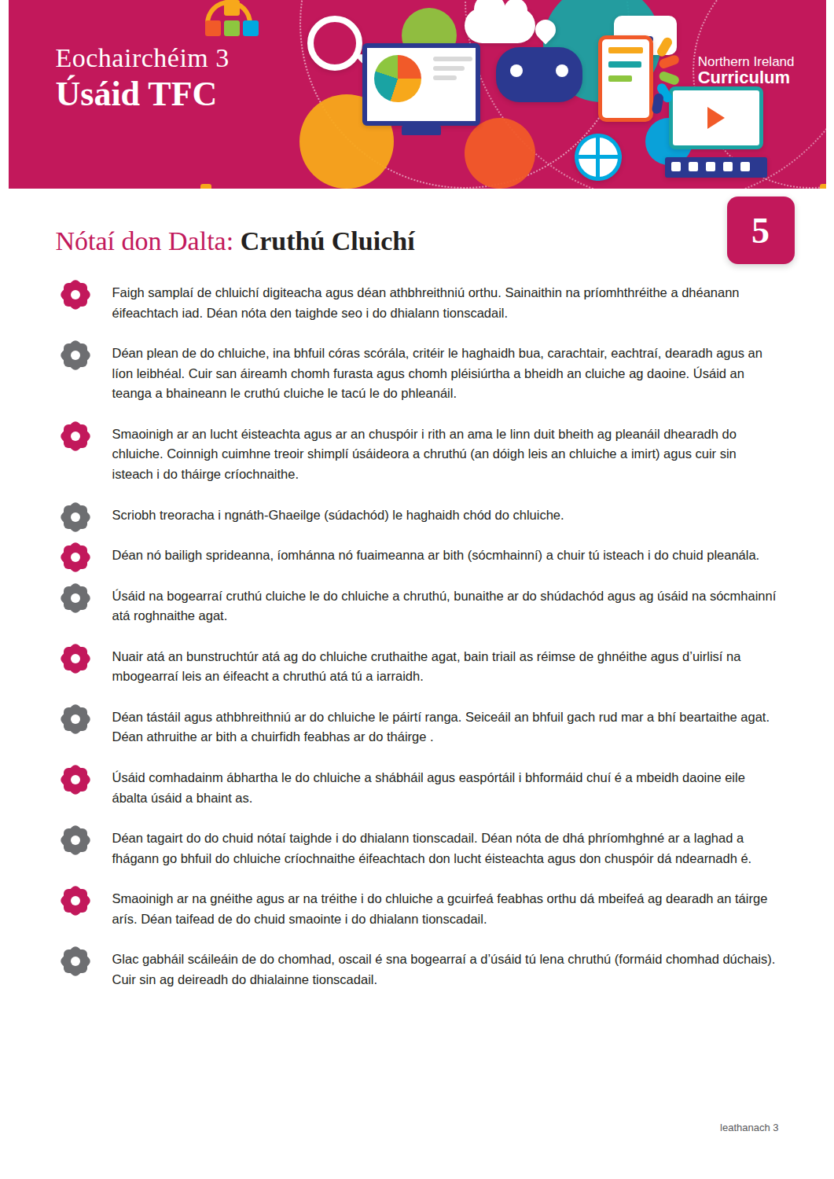Eochairchéim 3
Úsáid TFC
Northern Ireland
Curriculum
5
Nótaí don Dalta: Cruthú Cluichí
Faigh samplaí de chluichí digiteacha agus déan athbhreithniú orthu. Sainaithin na príomhthréithe a dhéanann éifeachtach iad. Déan nóta den taighde seo i do dhialann tionscadail.
Déan plean de do chluiche, ina bhfuil córas scórála, critéir le haghaidh bua, carachtair, eachtraí, dearadh agus an líon leibhéal. Cuir san áireamh chomh furasta agus chomh pléisiúrtha a bheidh an cluiche ag daoine. Úsáid an teanga a bhaineann le cruthú cluiche le tacú le do phleanáil.
Smaoinigh ar an lucht éisteachta agus ar an chuspóir i rith an ama le linn duit bheith ag pleanáil dhearadh do chluiche. Coinnigh cuimhne treoir shimplí úsáideora a chruthú (an dóigh leis an chluiche a imirt) agus cuir sin isteach i do tháirge críochnaithe.
Scriobh treoracha i ngnáth-Ghaeilge (súdachód) le haghaidh chód do chluiche.
Déan nó bailigh sprideanna, íomhánna nó fuaimeanna ar bith (sócmhainní) a chuir tú isteach i do chuid pleanála.
Úsáid na bogearraí cruthú cluiche le do chluiche a chruthú, bunaithe ar do shúdachód agus ag úsáid na sócmhainní atá roghnaithe agat.
Nuair atá an bunstruchtúr atá ag do chluiche cruthaithe agat, bain triail as réimse de ghnéithe agus d’uirlisí na mbogearraí leis an éifeacht a chruthú atá tú a iarraidh.
Déan tástáil agus athbhreithniú ar do chluiche le páirtí ranga. Seiceáil an bhfuil gach rud mar a bhí beartaithe agat. Déan athruithe ar bith a chuirfidh feabhas ar do tháirge .
Úsáid comhadainm ábhartha le do chluiche a shábháil agus easpórtáil i bhformáid chuí é a mbeidh daoine eile ábalta úsáid a bhaint as.
Déan tagairt do do chuid nótaí taighde i do dhialann tionscadail. Déan nóta de dhá phríomhghné ar a laghad a fhágann go bhfuil do chluiche críochnaithe éifeachtach don lucht éisteachta agus don chuspóir dá ndearnadh é.
Smaoinigh ar na gnéithe agus ar na tréithe i do chluiche a gcuirfeá feabhas orthu dá mbeifeá ag dearadh an táirge arís. Déan taifead de do chuid smaointe i do dhialann tionscadail.
Glac gabháil scáileáin de do chomhad, oscail é sna bogearraí a d’úsáid tú lena chruthú (formáid chomhad dúchais). Cuir sin ag deireadh do dhialainne tionscadail.
leathanach 3